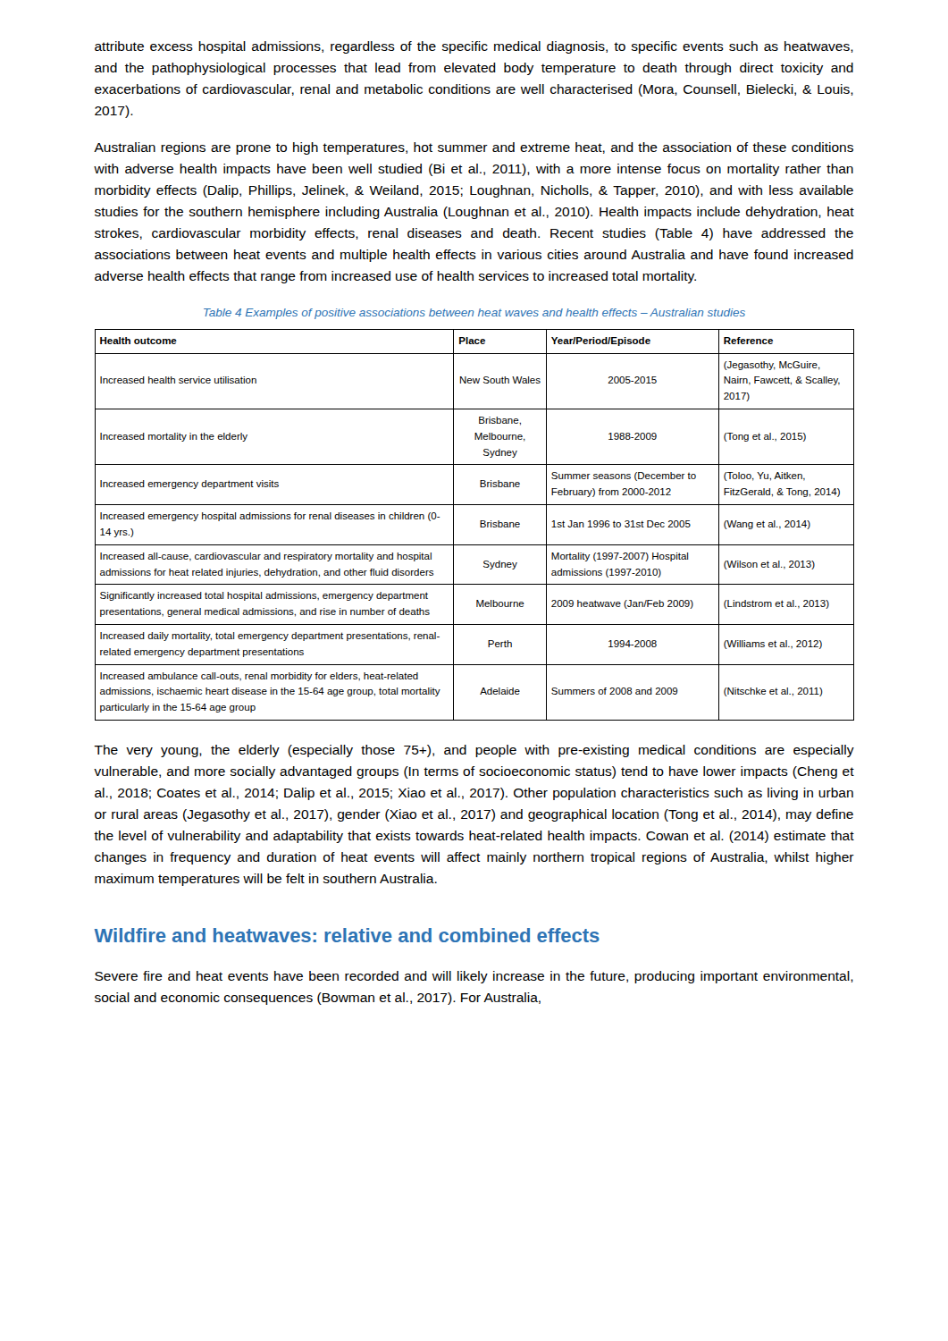attribute excess hospital admissions, regardless of the specific medical diagnosis, to specific events such as heatwaves, and the pathophysiological processes that lead from elevated body temperature to death through direct toxicity and exacerbations of cardiovascular, renal and metabolic conditions are well characterised (Mora, Counsell, Bielecki, & Louis, 2017).
Australian regions are prone to high temperatures, hot summer and extreme heat, and the association of these conditions with adverse health impacts have been well studied (Bi et al., 2011), with a more intense focus on mortality rather than morbidity effects (Dalip, Phillips, Jelinek, & Weiland, 2015; Loughnan, Nicholls, & Tapper, 2010), and with less available studies for the southern hemisphere including Australia (Loughnan et al., 2010). Health impacts include dehydration, heat strokes, cardiovascular morbidity effects, renal diseases and death. Recent studies (Table 4) have addressed the associations between heat events and multiple health effects in various cities around Australia and have found increased adverse health effects that range from increased use of health services to increased total mortality.
Table 4 Examples of positive associations between heat waves and health effects – Australian studies
| Health outcome | Place | Year/Period/Episode | Reference |
| --- | --- | --- | --- |
| Increased health service utilisation | New South Wales | 2005-2015 | (Jegasothy, McGuire, Nairn, Fawcett, & Scalley, 2017) |
| Increased mortality in the elderly | Brisbane, Melbourne, Sydney | 1988-2009 | (Tong et al., 2015) |
| Increased emergency department visits | Brisbane | Summer seasons (December to February) from 2000-2012 | (Toloo, Yu, Aitken, FitzGerald, & Tong, 2014) |
| Increased emergency hospital admissions for renal diseases in children (0-14 yrs.) | Brisbane | 1st Jan 1996 to 31st Dec 2005 | (Wang et al., 2014) |
| Increased all-cause, cardiovascular and respiratory mortality and hospital admissions for heat related injuries, dehydration, and other fluid disorders | Sydney | Mortality (1997-2007) Hospital admissions (1997-2010) | (Wilson et al., 2013) |
| Significantly increased total hospital admissions, emergency department presentations, general medical admissions, and rise in number of deaths | Melbourne | 2009 heatwave (Jan/Feb 2009) | (Lindstrom et al., 2013) |
| Increased daily mortality, total emergency department presentations, renal-related emergency department presentations | Perth | 1994-2008 | (Williams et al., 2012) |
| Increased ambulance call-outs, renal morbidity for elders, heat-related admissions, ischaemic heart disease in the 15-64 age group, total mortality particularly in the 15-64 age group | Adelaide | Summers of 2008 and 2009 | (Nitschke et al., 2011) |
The very young, the elderly (especially those 75+), and people with pre-existing medical conditions are especially vulnerable, and more socially advantaged groups (In terms of socioeconomic status) tend to have lower impacts (Cheng et al., 2018; Coates et al., 2014; Dalip et al., 2015; Xiao et al., 2017). Other population characteristics such as living in urban or rural areas (Jegasothy et al., 2017), gender (Xiao et al., 2017) and geographical location (Tong et al., 2014), may define the level of vulnerability and adaptability that exists towards heat-related health impacts. Cowan et al. (2014) estimate that changes in frequency and duration of heat events will affect mainly northern tropical regions of Australia, whilst higher maximum temperatures will be felt in southern Australia.
Wildfire and heatwaves: relative and combined effects
Severe fire and heat events have been recorded and will likely increase in the future, producing important environmental, social and economic consequences (Bowman et al., 2017). For Australia,